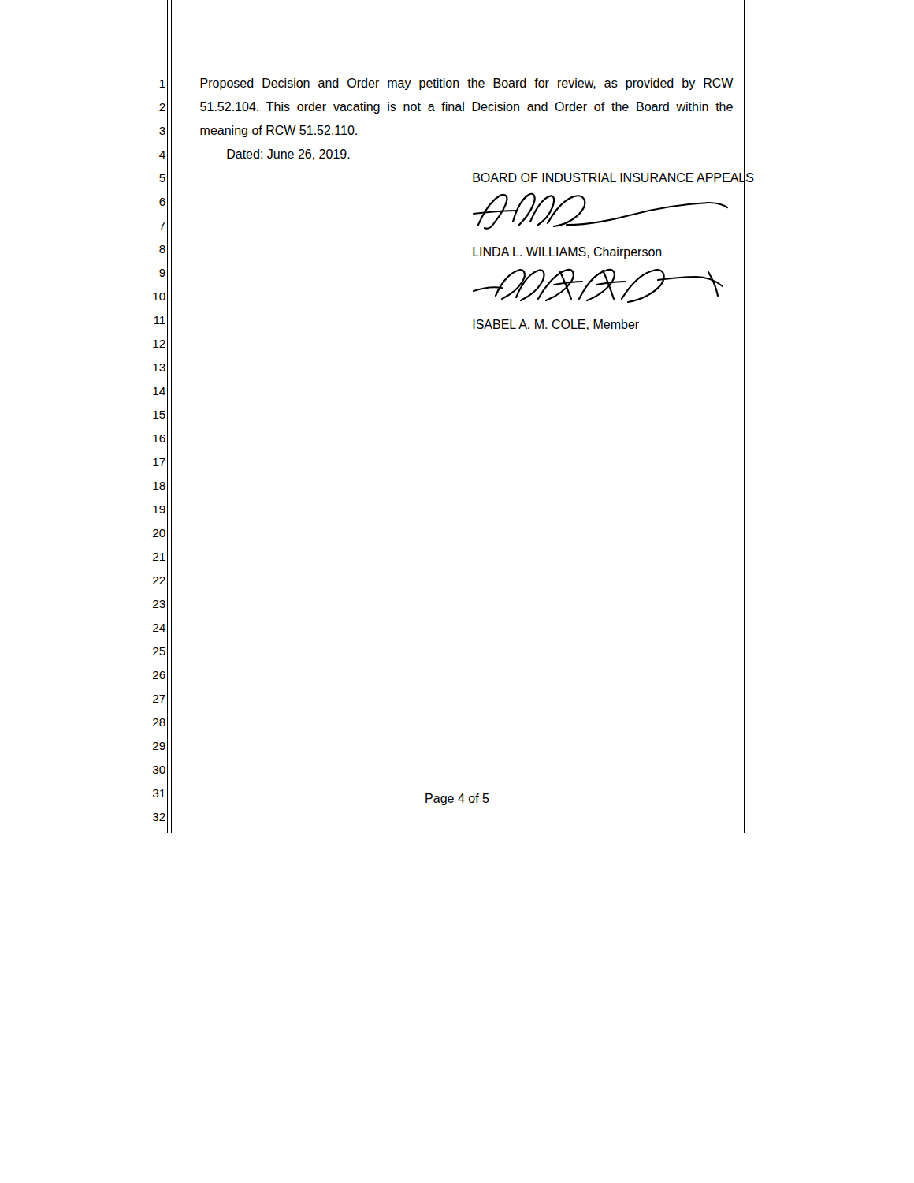1
2
3
4
5
6
7
8
9
10
11
12
13
14
15
16
17
18
19
20
21
22
23
24
25
26
27
28
29
30
31
32
Proposed Decision and Order may petition the Board for review, as provided by RCW 51.52.104. This order vacating is not a final Decision and Order of the Board within the meaning of RCW 51.52.110.
Dated: June 26, 2019.
BOARD OF INDUSTRIAL INSURANCE APPEALS
LINDA L. WILLIAMS, Chairperson
ISABEL A. M. COLE, Member
Page 4 of 5